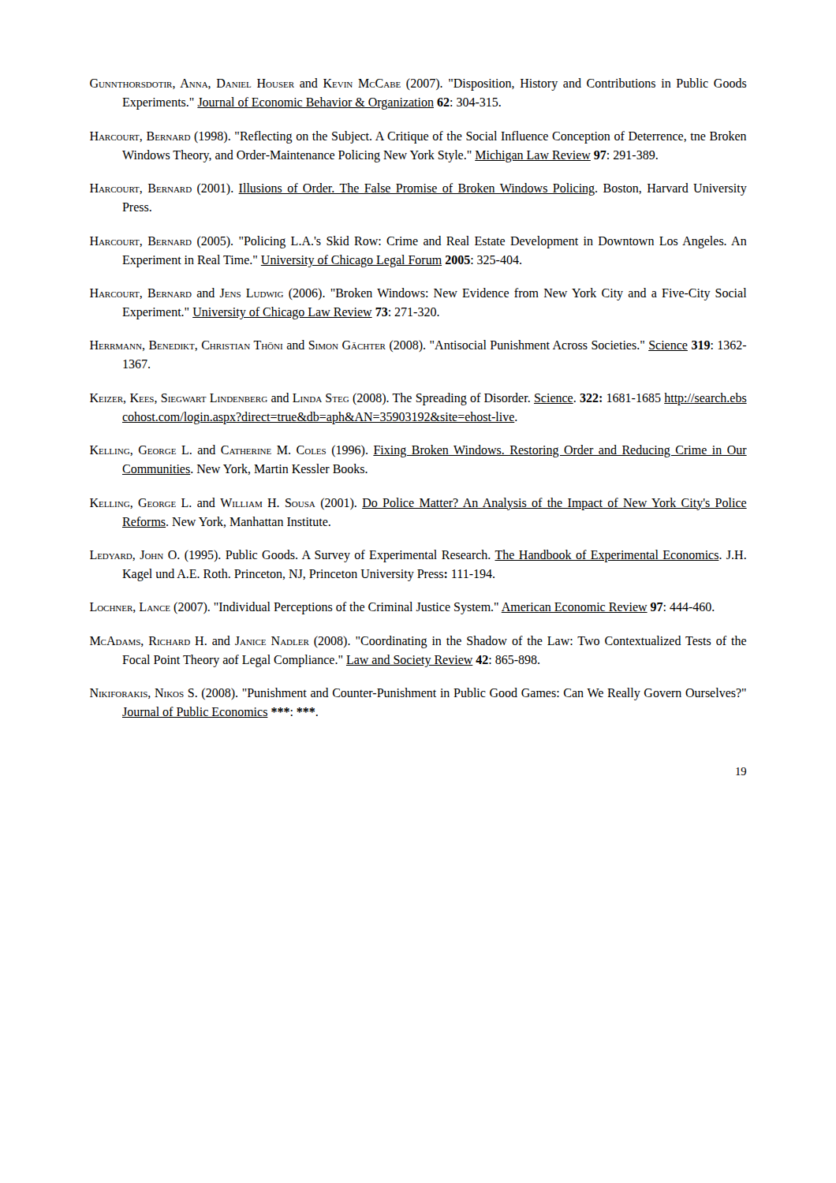Gunnthorsdotir, Anna, Daniel Houser and Kevin McCabe (2007). "Disposition, History and Contributions in Public Goods Experiments." Journal of Economic Behavior & Organization 62: 304-315.
Harcourt, Bernard (1998). "Reflecting on the Subject. A Critique of the Social Influence Conception of Deterrence, tne Broken Windows Theory, and Order-Maintenance Policing New York Style." Michigan Law Review 97: 291-389.
Harcourt, Bernard (2001). Illusions of Order. The False Promise of Broken Windows Policing. Boston, Harvard University Press.
Harcourt, Bernard (2005). "Policing L.A.'s Skid Row: Crime and Real Estate Development in Downtown Los Angeles. An Experiment in Real Time." University of Chicago Legal Forum 2005: 325-404.
Harcourt, Bernard and Jens Ludwig (2006). "Broken Windows: New Evidence from New York City and a Five-City Social Experiment." University of Chicago Law Review 73: 271-320.
Herrmann, Benedikt, Christian Thöni and Simon Gächter (2008). "Antisocial Punishment Across Societies." Science 319: 1362-1367.
Keizer, Kees, Siegwart Lindenberg and Linda Steg (2008). The Spreading of Disorder. Science. 322: 1681-1685 http://search.ebscohost.com/login.aspx?direct=true&db=aph&AN=35903192&site=ehost-live.
Kelling, George L. and Catherine M. Coles (1996). Fixing Broken Windows. Restoring Order and Reducing Crime in Our Communities. New York, Martin Kessler Books.
Kelling, George L. and William H. Sousa (2001). Do Police Matter? An Analysis of the Impact of New York City's Police Reforms. New York, Manhattan Institute.
Ledyard, John O. (1995). Public Goods. A Survey of Experimental Research. The Handbook of Experimental Economics. J.H. Kagel und A.E. Roth. Princeton, NJ, Princeton University Press: 111-194.
Lochner, Lance (2007). "Individual Perceptions of the Criminal Justice System." American Economic Review 97: 444-460.
McAdams, Richard H. and Janice Nadler (2008). "Coordinating in the Shadow of the Law: Two Contextualized Tests of the Focal Point Theory aof Legal Compliance." Law and Society Review 42: 865-898.
Nikiforakis, Nikos S. (2008). "Punishment and Counter-Punishment in Public Good Games: Can We Really Govern Ourselves?" Journal of Public Economics ***: ***.
19